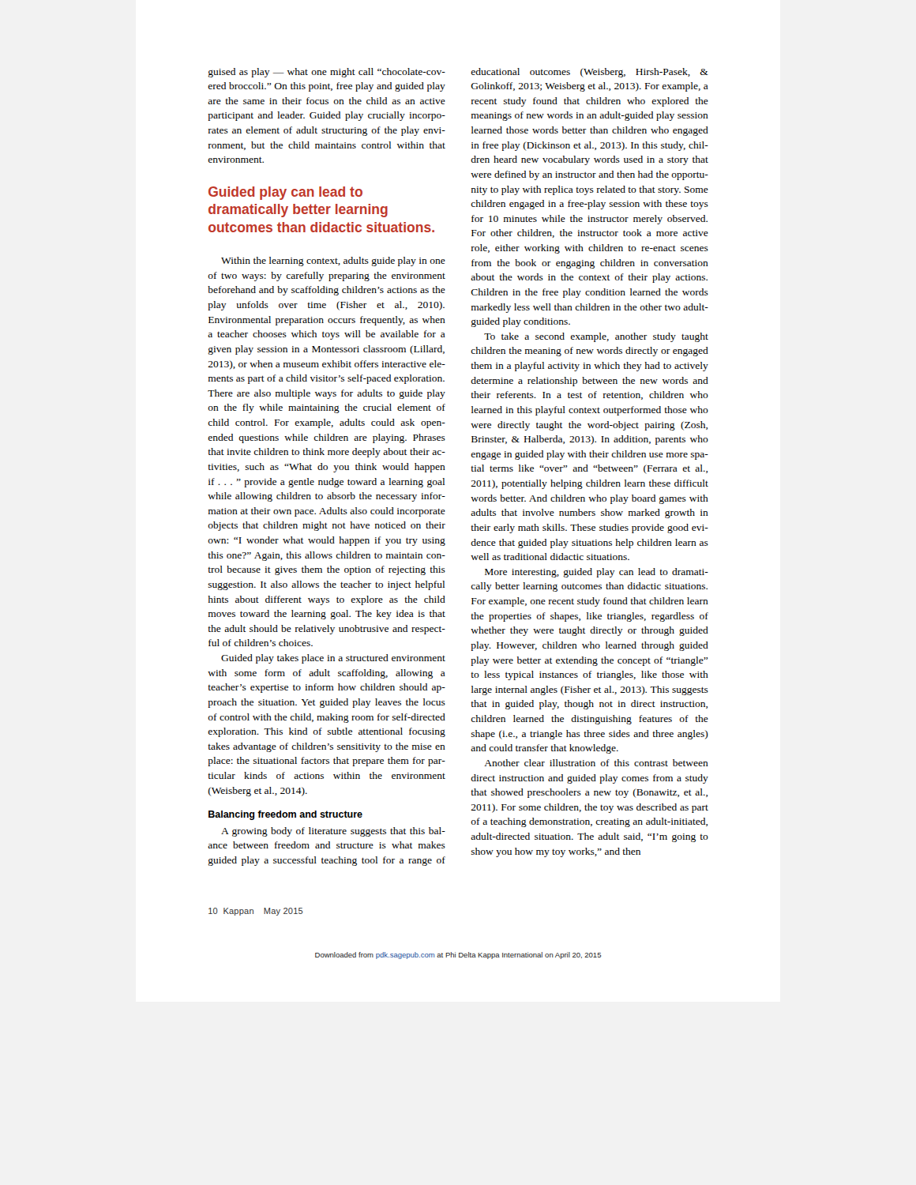guised as play — what one might call “chocolate-covered broccoli.” On this point, free play and guided play are the same in their focus on the child as an active participant and leader. Guided play crucially incorporates an element of adult structuring of the play environment, but the child maintains control within that environment.
Guided play can lead to dramatically better learning outcomes than didactic situations.
Within the learning context, adults guide play in one of two ways: by carefully preparing the environment beforehand and by scaffolding children’s actions as the play unfolds over time (Fisher et al., 2010). Environmental preparation occurs frequently, as when a teacher chooses which toys will be available for a given play session in a Montessori classroom (Lillard, 2013), or when a museum exhibit offers interactive elements as part of a child visitor’s self-paced exploration. There are also multiple ways for adults to guide play on the fly while maintaining the crucial element of child control. For example, adults could ask open-ended questions while children are playing. Phrases that invite children to think more deeply about their activities, such as “What do you think would happen if . . . ” provide a gentle nudge toward a learning goal while allowing children to absorb the necessary information at their own pace. Adults also could incorporate objects that children might not have noticed on their own: “I wonder what would happen if you try using this one?” Again, this allows children to maintain control because it gives them the option of rejecting this suggestion. It also allows the teacher to inject helpful hints about different ways to explore as the child moves toward the learning goal. The key idea is that the adult should be relatively unobtrusive and respectful of children’s choices.
Guided play takes place in a structured environment with some form of adult scaffolding, allowing a teacher’s expertise to inform how children should approach the situation. Yet guided play leaves the locus of control with the child, making room for self-directed exploration. This kind of subtle attentional focusing takes advantage of children’s sensitivity to the mise en place: the situational factors that prepare them for particular kinds of actions within the environment (Weisberg et al., 2014).
Balancing freedom and structure
A growing body of literature suggests that this balance between freedom and structure is what makes guided play a successful teaching tool for a range of educational outcomes (Weisberg, Hirsh-Pasek, & Golinkoff, 2013; Weisberg et al., 2013). For example, a recent study found that children who explored the meanings of new words in an adult-guided play session learned those words better than children who engaged in free play (Dickinson et al., 2013). In this study, children heard new vocabulary words used in a story that were defined by an instructor and then had the opportunity to play with replica toys related to that story. Some children engaged in a free-play session with these toys for 10 minutes while the instructor merely observed. For other children, the instructor took a more active role, either working with children to re-enact scenes from the book or engaging children in conversation about the words in the context of their play actions. Children in the free play condition learned the words markedly less well than children in the other two adult-guided play conditions.
To take a second example, another study taught children the meaning of new words directly or engaged them in a playful activity in which they had to actively determine a relationship between the new words and their referents. In a test of retention, children who learned in this playful context outperformed those who were directly taught the word-object pairing (Zosh, Brinster, & Halberda, 2013). In addition, parents who engage in guided play with their children use more spatial terms like “over” and “between” (Ferrara et al., 2011), potentially helping children learn these difficult words better. And children who play board games with adults that involve numbers show marked growth in their early math skills. These studies provide good evidence that guided play situations help children learn as well as traditional didactic situations.
More interesting, guided play can lead to dramatically better learning outcomes than didactic situations. For example, one recent study found that children learn the properties of shapes, like triangles, regardless of whether they were taught directly or through guided play. However, children who learned through guided play were better at extending the concept of “triangle” to less typical instances of triangles, like those with large internal angles (Fisher et al., 2013). This suggests that in guided play, though not in direct instruction, children learned the distinguishing features of the shape (i.e., a triangle has three sides and three angles) and could transfer that knowledge.
Another clear illustration of this contrast between direct instruction and guided play comes from a study that showed preschoolers a new toy (Bonawitz, et al., 2011). For some children, the toy was described as part of a teaching demonstration, creating an adult-initiated, adult-directed situation. The adult said, “I’m going to show you how my toy works,” and then
10 Kappan May 2015
Downloaded from pdk.sagepub.com at Phi Delta Kappa International on April 20, 2015